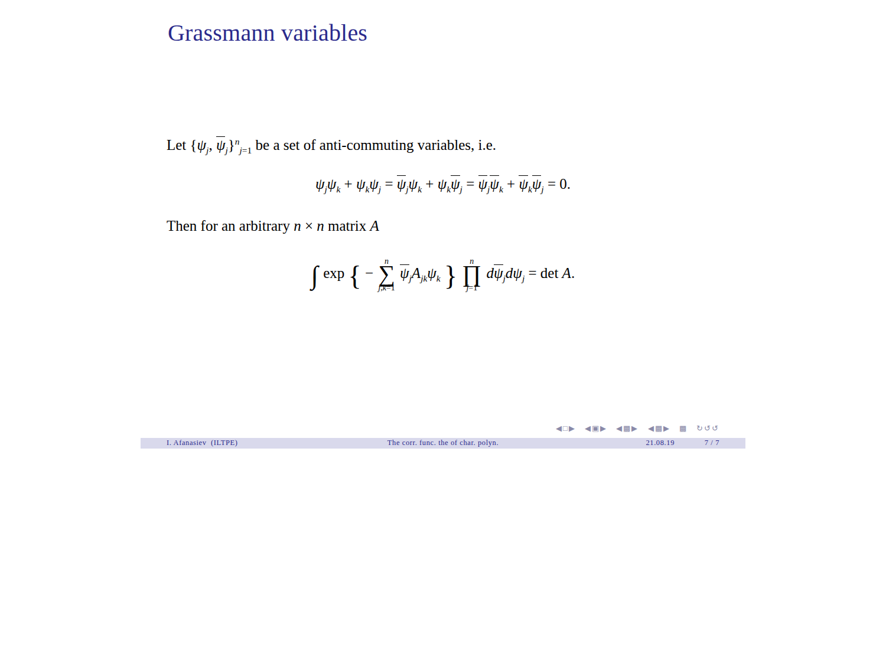Grassmann variables
Let {ψj, ψj}nj=1 be a set of anti-commuting variables, i.e.
ψjψk + ψkψj = ψjψk + ψkψj = ψjψk + ψkψj = 0.
Then for an arbitrary n × n matrix A
∫ exp { − n ∑ j,k=1 ψjAjkψk } n ∏ j=1 dψjdψj = det A.
◀□▶ ◀▣▶ ◀▩▶ ◀▩▶ ▩ ↻↺↺
I. Afanasiev (ILTPE)
The corr. func. the of char. polyn.
21.08.19
7 / 7